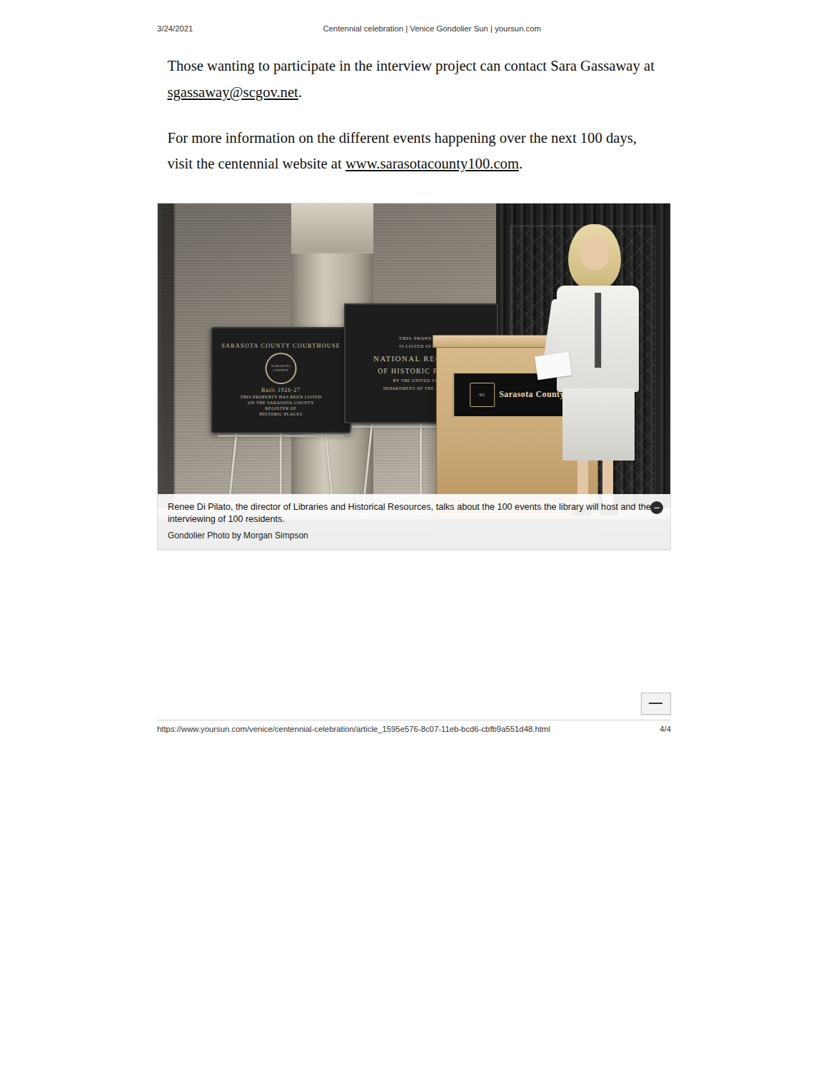3/24/2021
Centennial celebration | Venice Gondolier Sun | yoursun.com
Those wanting to participate in the interview project can contact Sara Gassaway at sgassaway@scgov.net.
For more information on the different events happening over the next 100 days, visit the centennial website at www.sarasotacounty100.com.
Sarasota County Courthouse
Sarasota County
Built 1926-27
This property has been listed
on the Sarasota County
Register of
Historic Places
This Property
is listed in the
National Register
of Historic Places
by the United States
Department of the Interior
SC
Sarasota County
−
Renee Di Pilato, the director of Libraries and Historical Resources, talks about the 100 events the library will host and the interviewing of 100 residents.
Gondolier Photo by Morgan Simpson
https://www.yoursun.com/venice/centennial-celebration/article_1595e576-8c07-11eb-bcd6-cbfb9a551d48.html
4/4